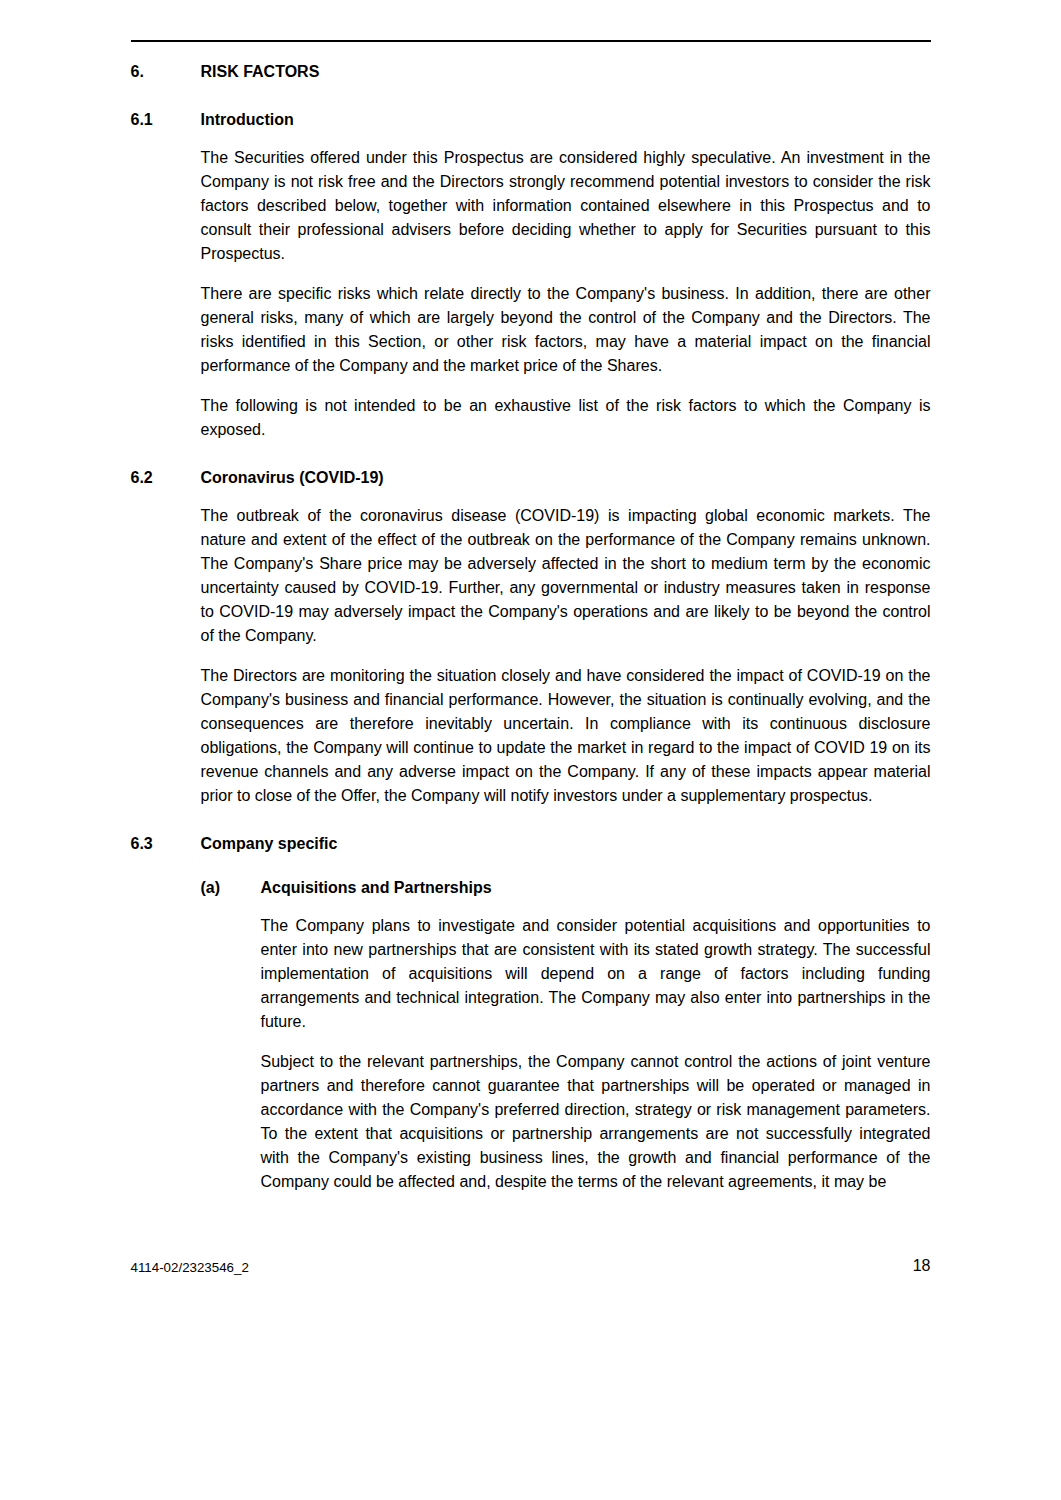6. RISK FACTORS
6.1 Introduction
The Securities offered under this Prospectus are considered highly speculative. An investment in the Company is not risk free and the Directors strongly recommend potential investors to consider the risk factors described below, together with information contained elsewhere in this Prospectus and to consult their professional advisers before deciding whether to apply for Securities pursuant to this Prospectus.
There are specific risks which relate directly to the Company's business. In addition, there are other general risks, many of which are largely beyond the control of the Company and the Directors. The risks identified in this Section, or other risk factors, may have a material impact on the financial performance of the Company and the market price of the Shares.
The following is not intended to be an exhaustive list of the risk factors to which the Company is exposed.
6.2 Coronavirus (COVID-19)
The outbreak of the coronavirus disease (COVID-19) is impacting global economic markets. The nature and extent of the effect of the outbreak on the performance of the Company remains unknown. The Company's Share price may be adversely affected in the short to medium term by the economic uncertainty caused by COVID-19. Further, any governmental or industry measures taken in response to COVID-19 may adversely impact the Company's operations and are likely to be beyond the control of the Company.
The Directors are monitoring the situation closely and have considered the impact of COVID-19 on the Company's business and financial performance. However, the situation is continually evolving, and the consequences are therefore inevitably uncertain. In compliance with its continuous disclosure obligations, the Company will continue to update the market in regard to the impact of COVID 19 on its revenue channels and any adverse impact on the Company. If any of these impacts appear material prior to close of the Offer, the Company will notify investors under a supplementary prospectus.
6.3 Company specific
(a) Acquisitions and Partnerships
The Company plans to investigate and consider potential acquisitions and opportunities to enter into new partnerships that are consistent with its stated growth strategy. The successful implementation of acquisitions will depend on a range of factors including funding arrangements and technical integration. The Company may also enter into partnerships in the future.
Subject to the relevant partnerships, the Company cannot control the actions of joint venture partners and therefore cannot guarantee that partnerships will be operated or managed in accordance with the Company's preferred direction, strategy or risk management parameters. To the extent that acquisitions or partnership arrangements are not successfully integrated with the Company's existing business lines, the growth and financial performance of the Company could be affected and, despite the terms of the relevant agreements, it may be
4114-02/2323546_2 18